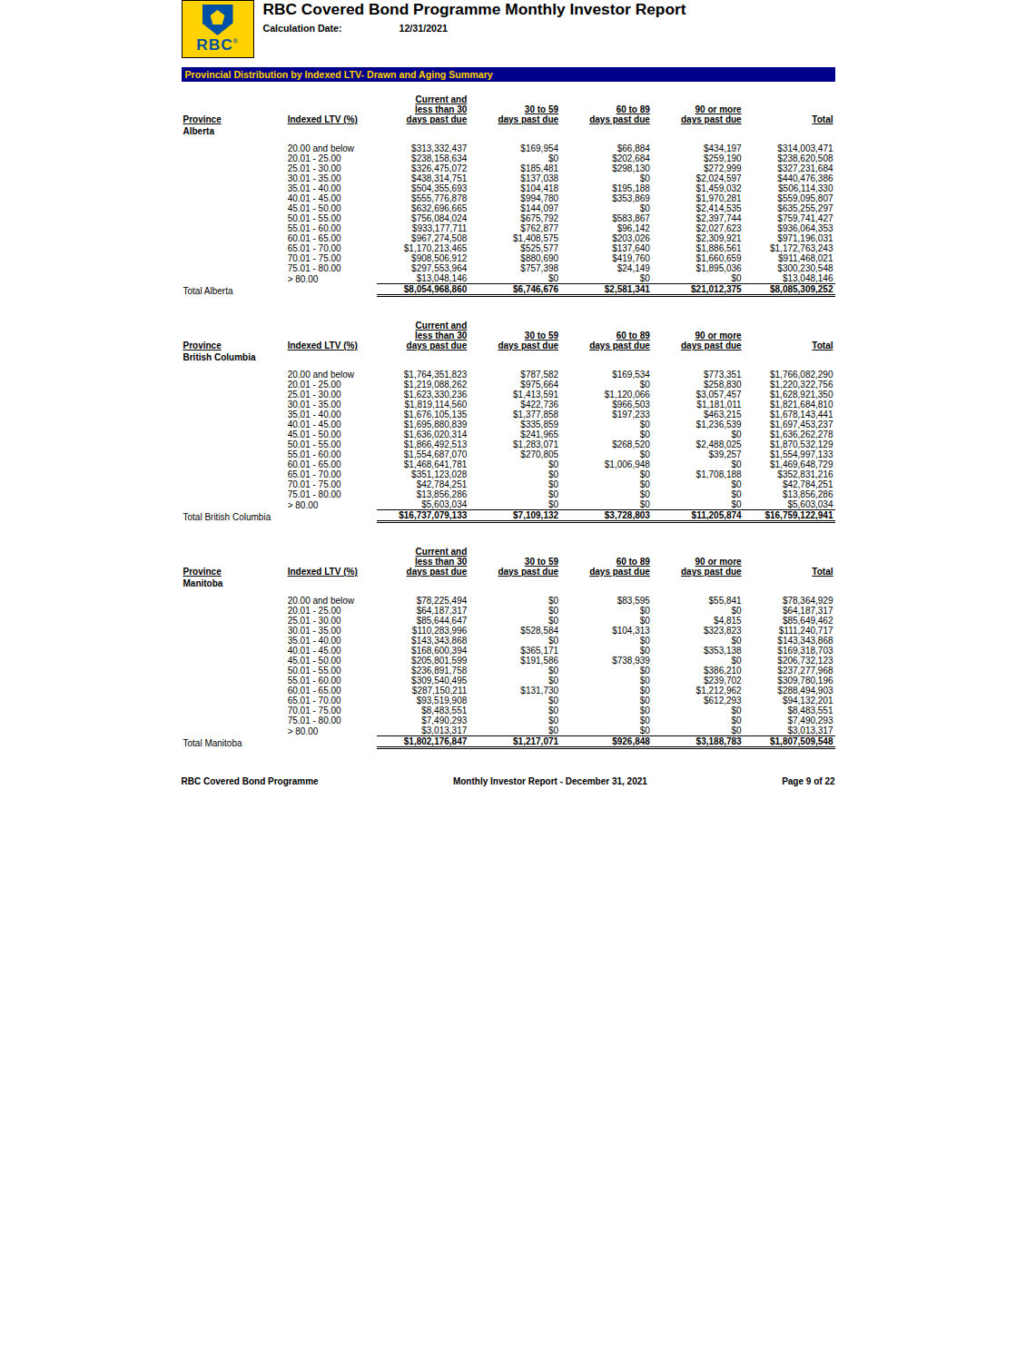RBC®
RBC Covered Bond Programme Monthly Investor Report
Calculation Date: 12/31/2021
Provincial Distribution by Indexed LTV- Drawn and Aging Summary
| Province | Indexed LTV (%) | Current and less than 30 days past due | 30 to 59 days past due | 60 to 89 days past due | 90 or more days past due | Total |
| --- | --- | --- | --- | --- | --- | --- |
| Alberta |
| | 20.00 and below | $313,332,437 | $169,954 | $66,884 | $434,197 | $314,003,471 |
| | 20.01 - 25.00 | $238,158,634 | $0 | $202,684 | $259,190 | $238,620,508 |
| | 25.01 - 30.00 | $326,475,072 | $185,481 | $298,130 | $272,999 | $327,231,684 |
| | 30.01 - 35.00 | $438,314,751 | $137,038 | $0 | $2,024,597 | $440,476,386 |
| | 35.01 - 40.00 | $504,355,693 | $104,418 | $195,188 | $1,459,032 | $506,114,330 |
| | 40.01 - 45.00 | $555,776,878 | $994,780 | $353,869 | $1,970,281 | $559,095,807 |
| | 45.01 - 50.00 | $632,696,665 | $144,097 | $0 | $2,414,535 | $635,255,297 |
| | 50.01 - 55.00 | $756,084,024 | $675,792 | $583,867 | $2,397,744 | $759,741,427 |
| | 55.01 - 60.00 | $933,177,711 | $762,877 | $96,142 | $2,027,623 | $936,064,353 |
| | 60.01 - 65.00 | $967,274,508 | $1,408,575 | $203,026 | $2,309,921 | $971,196,031 |
| | 65.01 - 70.00 | $1,170,213,465 | $525,577 | $137,640 | $1,886,561 | $1,172,763,243 |
| | 70.01 - 75.00 | $908,506,912 | $880,690 | $419,760 | $1,660,659 | $911,468,021 |
| | 75.01 - 80.00 | $297,553,964 | $757,398 | $24,149 | $1,895,036 | $300,230,548 |
| | > 80.00 | $13,048,146 | $0 | $0 | $0 | $13,048,146 |
| Total Alberta | | $8,054,968,860 | $6,746,676 | $2,581,341 | $21,012,375 | $8,085,309,252 |
| Province | Indexed LTV (%) | Current and less than 30 days past due | 30 to 59 days past due | 60 to 89 days past due | 90 or more days past due | Total |
| --- | --- | --- | --- | --- | --- | --- |
| British Columbia |
| | 20.00 and below | $1,764,351,823 | $787,582 | $169,534 | $773,351 | $1,766,082,290 |
| | 20.01 - 25.00 | $1,219,088,262 | $975,664 | $0 | $258,830 | $1,220,322,756 |
| | 25.01 - 30.00 | $1,623,330,236 | $1,413,591 | $1,120,066 | $3,057,457 | $1,628,921,350 |
| | 30.01 - 35.00 | $1,819,114,560 | $422,736 | $966,503 | $1,181,011 | $1,821,684,810 |
| | 35.01 - 40.00 | $1,676,105,135 | $1,377,858 | $197,233 | $463,215 | $1,678,143,441 |
| | 40.01 - 45.00 | $1,695,880,839 | $335,859 | $0 | $1,236,539 | $1,697,453,237 |
| | 45.01 - 50.00 | $1,636,020,314 | $241,965 | $0 | $0 | $1,636,262,278 |
| | 50.01 - 55.00 | $1,866,492,513 | $1,283,071 | $268,520 | $2,488,025 | $1,870,532,129 |
| | 55.01 - 60.00 | $1,554,687,070 | $270,805 | $0 | $39,257 | $1,554,997,133 |
| | 60.01 - 65.00 | $1,468,641,781 | $0 | $1,006,948 | $0 | $1,469,648,729 |
| | 65.01 - 70.00 | $351,123,028 | $0 | $0 | $1,708,188 | $352,831,216 |
| | 70.01 - 75.00 | $42,784,251 | $0 | $0 | $0 | $42,784,251 |
| | 75.01 - 80.00 | $13,856,286 | $0 | $0 | $0 | $13,856,286 |
| | > 80.00 | $5,603,034 | $0 | $0 | $0 | $5,603,034 |
| Total British Columbia | | $16,737,079,133 | $7,109,132 | $3,728,803 | $11,205,874 | $16,759,122,941 |
| Province | Indexed LTV (%) | Current and less than 30 days past due | 30 to 59 days past due | 60 to 89 days past due | 90 or more days past due | Total |
| --- | --- | --- | --- | --- | --- | --- |
| Manitoba |
| | 20.00 and below | $78,225,494 | $0 | $83,595 | $55,841 | $78,364,929 |
| | 20.01 - 25.00 | $64,187,317 | $0 | $0 | $0 | $64,187,317 |
| | 25.01 - 30.00 | $85,644,647 | $0 | $0 | $4,815 | $85,649,462 |
| | 30.01 - 35.00 | $110,283,996 | $528,584 | $104,313 | $323,823 | $111,240,717 |
| | 35.01 - 40.00 | $143,343,868 | $0 | $0 | $0 | $143,343,868 |
| | 40.01 - 45.00 | $168,600,394 | $365,171 | $0 | $353,138 | $169,318,703 |
| | 45.01 - 50.00 | $205,801,599 | $191,586 | $738,939 | $0 | $206,732,123 |
| | 50.01 - 55.00 | $236,891,758 | $0 | $0 | $386,210 | $237,277,968 |
| | 55.01 - 60.00 | $309,540,495 | $0 | $0 | $239,702 | $309,780,196 |
| | 60.01 - 65.00 | $287,150,211 | $131,730 | $0 | $1,212,962 | $288,494,903 |
| | 65.01 - 70.00 | $93,519,908 | $0 | $0 | $612,293 | $94,132,201 |
| | 70.01 - 75.00 | $8,483,551 | $0 | $0 | $0 | $8,483,551 |
| | 75.01 - 80.00 | $7,490,293 | $0 | $0 | $0 | $7,490,293 |
| | > 80.00 | $3,013,317 | $0 | $0 | $0 | $3,013,317 |
| Total Manitoba | | $1,802,176,847 | $1,217,071 | $926,848 | $3,188,783 | $1,807,509,548 |
RBC Covered Bond Programme
Monthly Investor Report - December 31, 2021
Page 9 of 22